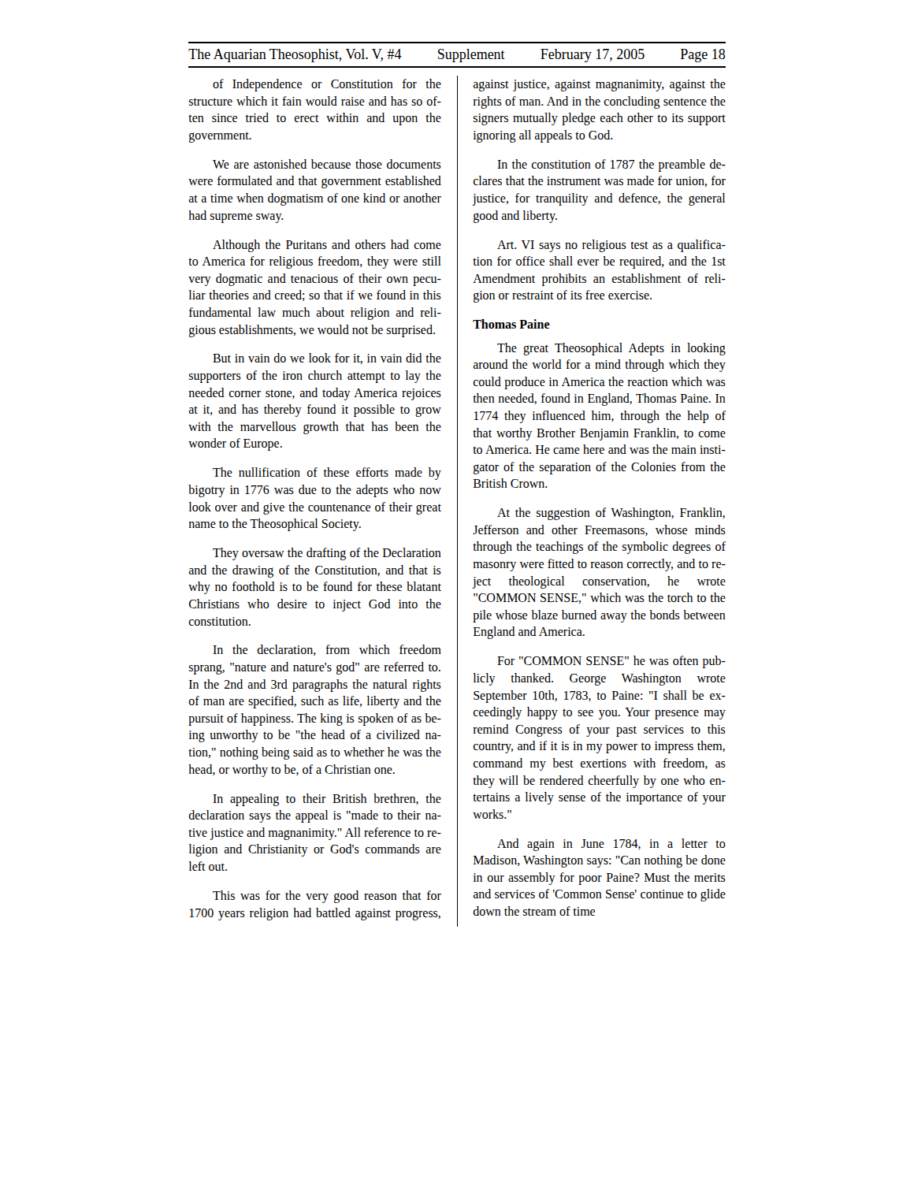The Aquarian Theosophist, Vol. V, #4 Supplement February 17, 2005 Page 18
of Independence or Constitution for the structure which it fain would raise and has so often since tried to erect within and upon the government.
We are astonished because those documents were formulated and that government established at a time when dogmatism of one kind or another had supreme sway.
Although the Puritans and others had come to America for religious freedom, they were still very dogmatic and tenacious of their own peculiar theories and creed; so that if we found in this fundamental law much about religion and religious establishments, we would not be surprised.
But in vain do we look for it, in vain did the supporters of the iron church attempt to lay the needed corner stone, and today America rejoices at it, and has thereby found it possible to grow with the marvellous growth that has been the wonder of Europe.
The nullification of these efforts made by bigotry in 1776 was due to the adepts who now look over and give the countenance of their great name to the Theosophical Society.
They oversaw the drafting of the Declaration and the drawing of the Constitution, and that is why no foothold is to be found for these blatant Christians who desire to inject God into the constitution.
In the declaration, from which freedom sprang, "nature and nature's god" are referred to. In the 2nd and 3rd paragraphs the natural rights of man are specified, such as life, liberty and the pursuit of happiness. The king is spoken of as being unworthy to be "the head of a civilized nation," nothing being said as to whether he was the head, or worthy to be, of a Christian one.
In appealing to their British brethren, the declaration says the appeal is "made to their native justice and magnanimity." All reference to religion and Christianity or God's commands are left out.
This was for the very good reason that for 1700 years religion had battled against progress, against justice, against magnanimity, against the rights of man. And in the concluding sentence the signers mutually pledge each other to its support ignoring all appeals to God.
In the constitution of 1787 the preamble declares that the instrument was made for union, for justice, for tranquility and defence, the general good and liberty.
Art. VI says no religious test as a qualification for office shall ever be required, and the 1st Amendment prohibits an establishment of religion or restraint of its free exercise.
Thomas Paine
The great Theosophical Adepts in looking around the world for a mind through which they could produce in America the reaction which was then needed, found in England, Thomas Paine. In 1774 they influenced him, through the help of that worthy Brother Benjamin Franklin, to come to America. He came here and was the main instigator of the separation of the Colonies from the British Crown.
At the suggestion of Washington, Franklin, Jefferson and other Freemasons, whose minds through the teachings of the symbolic degrees of masonry were fitted to reason correctly, and to reject theological conservation, he wrote "COMMON SENSE," which was the torch to the pile whose blaze burned away the bonds between England and America.
For "COMMON SENSE" he was often publicly thanked. George Washington wrote September 10th, 1783, to Paine: "I shall be exceedingly happy to see you. Your presence may remind Congress of your past services to this country, and if it is in my power to impress them, command my best exertions with freedom, as they will be rendered cheerfully by one who entertains a lively sense of the importance of your works."
And again in June 1784, in a letter to Madison, Washington says: "Can nothing be done in our assembly for poor Paine? Must the merits and services of 'Common Sense' continue to glide down the stream of time